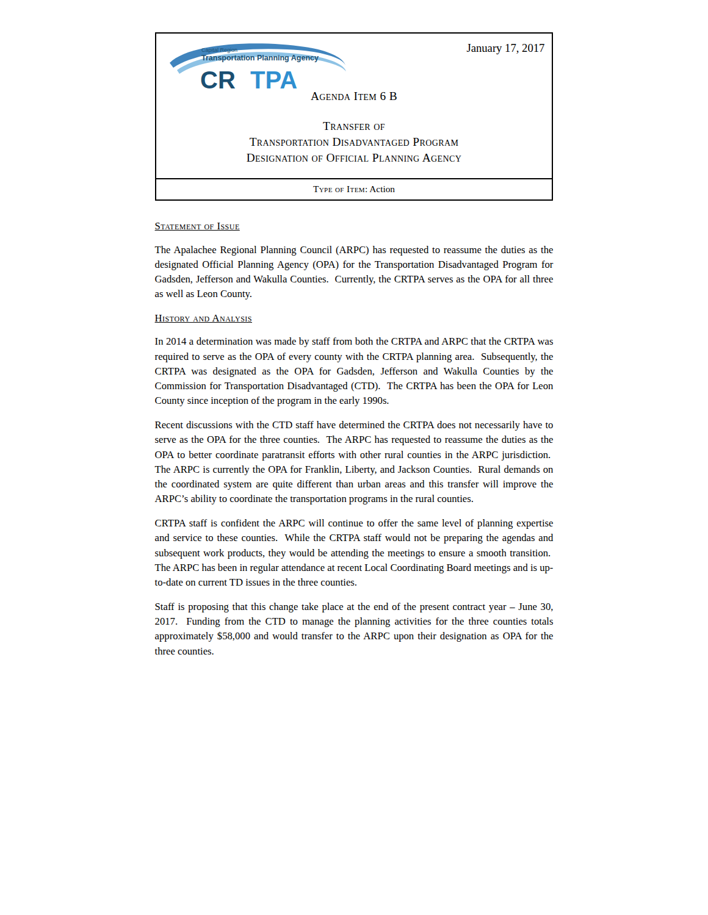Capital Region Transportation Planning Agency CR TPA
January 17, 2017
Agenda Item 6 B
Transfer of
Transportation Disadvantaged Program
Designation of Official Planning Agency
Type of Item: Action
Statement of Issue
The Apalachee Regional Planning Council (ARPC) has requested to reassume the duties as the designated Official Planning Agency (OPA) for the Transportation Disadvantaged Program for Gadsden, Jefferson and Wakulla Counties. Currently, the CRTPA serves as the OPA for all three as well as Leon County.
History and Analysis
In 2014 a determination was made by staff from both the CRTPA and ARPC that the CRTPA was required to serve as the OPA of every county with the CRTPA planning area. Subsequently, the CRTPA was designated as the OPA for Gadsden, Jefferson and Wakulla Counties by the Commission for Transportation Disadvantaged (CTD). The CRTPA has been the OPA for Leon County since inception of the program in the early 1990s.
Recent discussions with the CTD staff have determined the CRTPA does not necessarily have to serve as the OPA for the three counties. The ARPC has requested to reassume the duties as the OPA to better coordinate paratransit efforts with other rural counties in the ARPC jurisdiction. The ARPC is currently the OPA for Franklin, Liberty, and Jackson Counties. Rural demands on the coordinated system are quite different than urban areas and this transfer will improve the ARPC’s ability to coordinate the transportation programs in the rural counties.
CRTPA staff is confident the ARPC will continue to offer the same level of planning expertise and service to these counties. While the CRTPA staff would not be preparing the agendas and subsequent work products, they would be attending the meetings to ensure a smooth transition. The ARPC has been in regular attendance at recent Local Coordinating Board meetings and is up-to-date on current TD issues in the three counties.
Staff is proposing that this change take place at the end of the present contract year – June 30, 2017. Funding from the CTD to manage the planning activities for the three counties totals approximately $58,000 and would transfer to the ARPC upon their designation as OPA for the three counties.